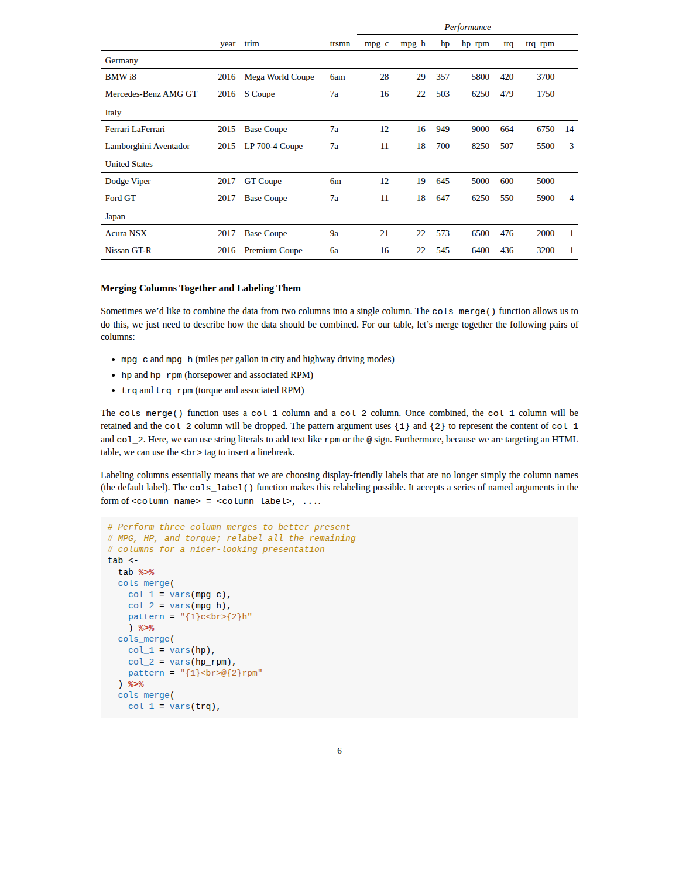| | | | | Performance |
| --- | --- | --- | --- | --- |
| | year | trim | trsmn | mpg_c | mpg_h | hp | hp_rpm | trq | trq_rpm | |
| Germany |
| BMW i8 | 2016 | Mega World Coupe | 6am | 28 | 29 | 357 | 5800 | 420 | 3700 | |
| Mercedes-Benz AMG GT | 2016 | S Coupe | 7a | 16 | 22 | 503 | 6250 | 479 | 1750 | |
| Italy |
| Ferrari LaFerrari | 2015 | Base Coupe | 7a | 12 | 16 | 949 | 9000 | 664 | 6750 | 14 |
| Lamborghini Aventador | 2015 | LP 700-4 Coupe | 7a | 11 | 18 | 700 | 8250 | 507 | 5500 | 3 |
| United States |
| Dodge Viper | 2017 | GT Coupe | 6m | 12 | 19 | 645 | 5000 | 600 | 5000 | |
| Ford GT | 2017 | Base Coupe | 7a | 11 | 18 | 647 | 6250 | 550 | 5900 | 4 |
| Japan |
| Acura NSX | 2017 | Base Coupe | 9a | 21 | 22 | 573 | 6500 | 476 | 2000 | 1 |
| Nissan GT-R | 2016 | Premium Coupe | 6a | 16 | 22 | 545 | 6400 | 436 | 3200 | 1 |
Merging Columns Together and Labeling Them
Sometimes we’d like to combine the data from two columns into a single column. The cols_merge() function allows us to do this, we just need to describe how the data should be combined. For our table, let’s merge together the following pairs of columns:
mpg_c and mpg_h (miles per gallon in city and highway driving modes)
hp and hp_rpm (horsepower and associated RPM)
trq and trq_rpm (torque and associated RPM)
The cols_merge() function uses a col_1 column and a col_2 column. Once combined, the col_1 column will be retained and the col_2 column will be dropped. The pattern argument uses {1} and {2} to represent the content of col_1 and col_2. Here, we can use string literals to add text like rpm or the @ sign. Furthermore, because we are targeting an HTML table, we can use the <br> tag to insert a linebreak.
Labeling columns essentially means that we are choosing display-friendly labels that are no longer simply the column names (the default label). The cols_label() function makes this relabeling possible. It accepts a series of named arguments in the form of <column_name> = <column_label>, ....
# Perform three column merges to better present
# MPG, HP, and torque; relabel all the remaining
# columns for a nicer-looking presentation
tab <-
  tab %>%
  cols_merge(
    col_1 = vars(mpg_c),
    col_2 = vars(mpg_h),
    pattern = "{1}c<br>{2}h"
    ) %>%
  cols_merge(
    col_1 = vars(hp),
    col_2 = vars(hp_rpm),
    pattern = "{1}<br>@{2}rpm"
  ) %>%
  cols_merge(
    col_1 = vars(trq),
6